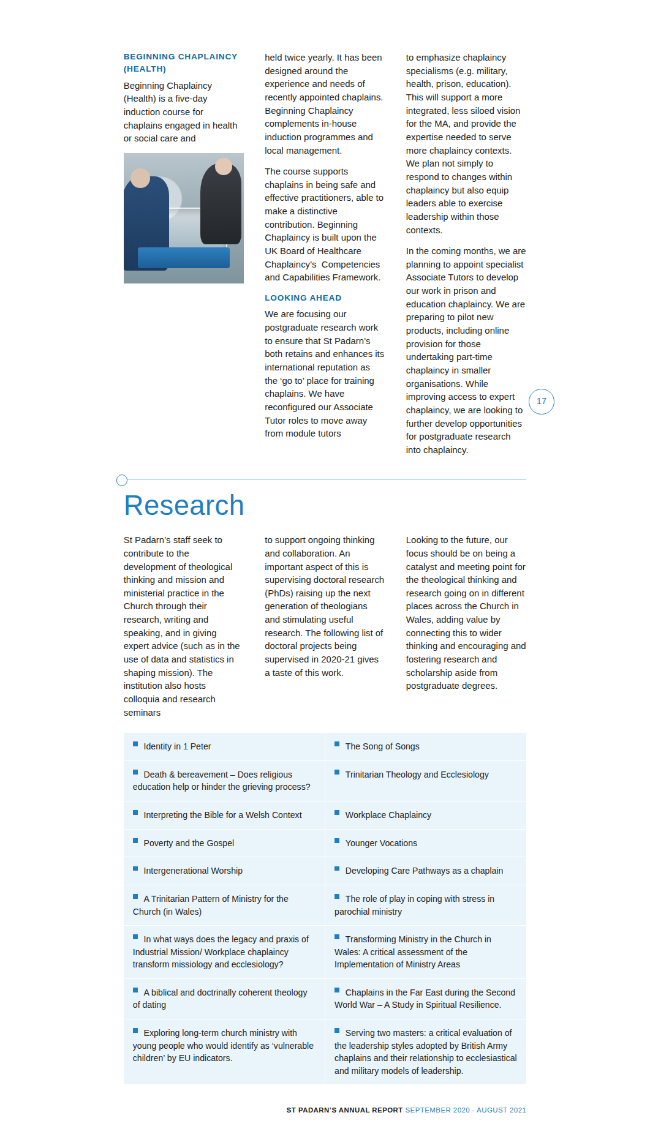Beginning Chaplaincy (Health)
Beginning Chaplaincy (Health) is a five-day induction course for chaplains engaged in health or social care and
held twice yearly. It has been designed around the experience and needs of recently appointed chaplains. Beginning Chaplaincy complements in-house induction programmes and local management.
The course supports chaplains in being safe and effective practitioners, able to make a distinctive contribution. Beginning Chaplaincy is built upon the UK Board of Healthcare Chaplaincy’s Competencies and Capabilities Framework.
Looking ahead
We are focusing our postgraduate research work to ensure that St Padarn’s both retains and enhances its international reputation as the ‘go to’ place for training chaplains. We have reconfigured our Associate Tutor roles to move away from module tutors
to emphasize chaplaincy specialisms (e.g. military, health, prison, education). This will support a more integrated, less siloed vision for the MA, and provide the expertise needed to serve more chaplaincy contexts. We plan not simply to respond to changes within chaplaincy but also equip leaders able to exercise leadership within those contexts.
In the coming months, we are planning to appoint specialist Associate Tutors to develop our work in prison and education chaplaincy. We are preparing to pilot new products, including online provision for those undertaking part-time chaplaincy in smaller organisations. While improving access to expert chaplaincy, we are looking to further develop opportunities for postgraduate research into chaplaincy.
Research
St Padarn’s staff seek to contribute to the development of theological thinking and mission and ministerial practice in the Church through their research, writing and speaking, and in giving expert advice (such as in the use of data and statistics in shaping mission). The institution also hosts colloquia and research seminars
to support ongoing thinking and collaboration. An important aspect of this is supervising doctoral research (PhDs) raising up the next generation of theologians and stimulating useful research. The following list of doctoral projects being supervised in 2020-21 gives a taste of this work.
Looking to the future, our focus should be on being a catalyst and meeting point for the theological thinking and research going on in different places across the Church in Wales, adding value by connecting this to wider thinking and encouraging and fostering research and scholarship aside from postgraduate degrees.
17
| Identity in 1 Peter | The Song of Songs |
| Death & bereavement – Does religious education help or hinder the grieving process? | Trinitarian Theology and Ecclesiology |
| Interpreting the Bible for a Welsh Context | Workplace Chaplaincy |
| Poverty and the Gospel | Younger Vocations |
| Intergenerational Worship | Developing Care Pathways as a chaplain |
| A Trinitarian Pattern of Ministry for the Church (in Wales) | The role of play in coping with stress in parochial ministry |
| In what ways does the legacy and praxis of Industrial Mission/ Workplace chaplaincy transform missiology and ecclesiology? | Transforming Ministry in the Church in Wales: A critical assessment of the Implementation of Ministry Areas |
| A biblical and doctrinally coherent theology of dating | Chaplains in the Far East during the Second World War – A Study in Spiritual Resilience. |
| Exploring long-term church ministry with young people who would identify as ‘vulnerable children’ by EU indicators. | Serving two masters: a critical evaluation of the leadership styles adopted by British Army chaplains and their relationship to ecclesiastical and military models of leadership. |
ST PADARN’S ANNUAL REPORT SEPTEMBER 2020 - AUGUST 2021